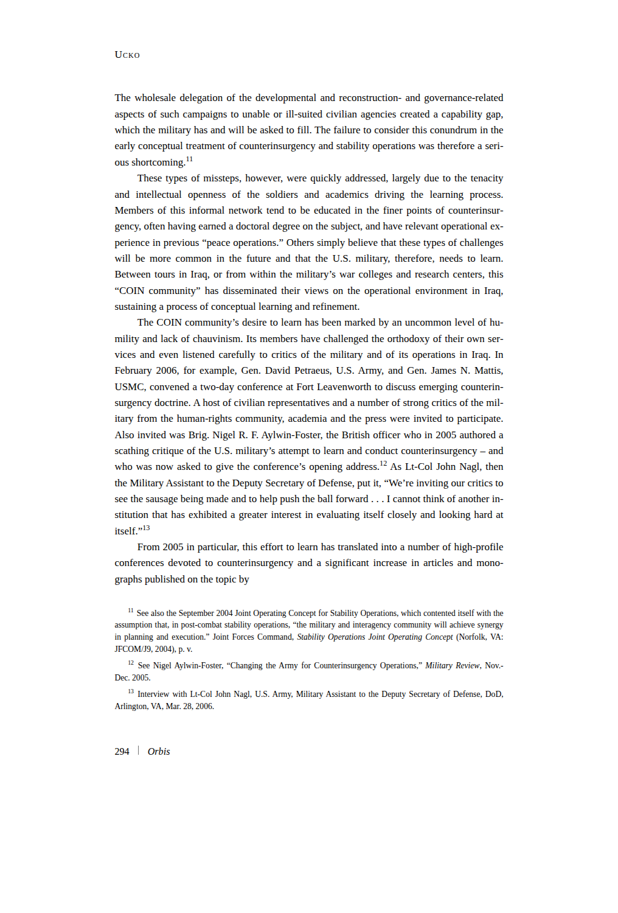Ucko
The wholesale delegation of the developmental and reconstruction- and governance-related aspects of such campaigns to unable or ill-suited civilian agencies created a capability gap, which the military has and will be asked to fill. The failure to consider this conundrum in the early conceptual treatment of counterinsurgency and stability operations was therefore a serious shortcoming.11
These types of missteps, however, were quickly addressed, largely due to the tenacity and intellectual openness of the soldiers and academics driving the learning process. Members of this informal network tend to be educated in the finer points of counterinsurgency, often having earned a doctoral degree on the subject, and have relevant operational experience in previous “peace operations.” Others simply believe that these types of challenges will be more common in the future and that the U.S. military, therefore, needs to learn. Between tours in Iraq, or from within the military’s war colleges and research centers, this “COIN community” has disseminated their views on the operational environment in Iraq, sustaining a process of conceptual learning and refinement.
The COIN community’s desire to learn has been marked by an uncommon level of humility and lack of chauvinism. Its members have challenged the orthodoxy of their own services and even listened carefully to critics of the military and of its operations in Iraq. In February 2006, for example, Gen. David Petraeus, U.S. Army, and Gen. James N. Mattis, USMC, convened a two-day conference at Fort Leavenworth to discuss emerging counterinsurgency doctrine. A host of civilian representatives and a number of strong critics of the military from the human-rights community, academia and the press were invited to participate. Also invited was Brig. Nigel R. F. Aylwin-Foster, the British officer who in 2005 authored a scathing critique of the U.S. military’s attempt to learn and conduct counterinsurgency – and who was now asked to give the conference’s opening address.12 As Lt-Col John Nagl, then the Military Assistant to the Deputy Secretary of Defense, put it, “We’re inviting our critics to see the sausage being made and to help push the ball forward . . . I cannot think of another institution that has exhibited a greater interest in evaluating itself closely and looking hard at itself.”13
From 2005 in particular, this effort to learn has translated into a number of high-profile conferences devoted to counterinsurgency and a significant increase in articles and monographs published on the topic by
11 See also the September 2004 Joint Operating Concept for Stability Operations, which contented itself with the assumption that, in post-combat stability operations, “the military and interagency community will achieve synergy in planning and execution.” Joint Forces Command, Stability Operations Joint Operating Concept (Norfolk, VA: JFCOM/J9, 2004), p. v.
12 See Nigel Aylwin-Foster, “Changing the Army for Counterinsurgency Operations,” Military Review, Nov.-Dec. 2005.
13 Interview with Lt-Col John Nagl, U.S. Army, Military Assistant to the Deputy Secretary of Defense, DoD, Arlington, VA, Mar. 28, 2006.
294 Orbis